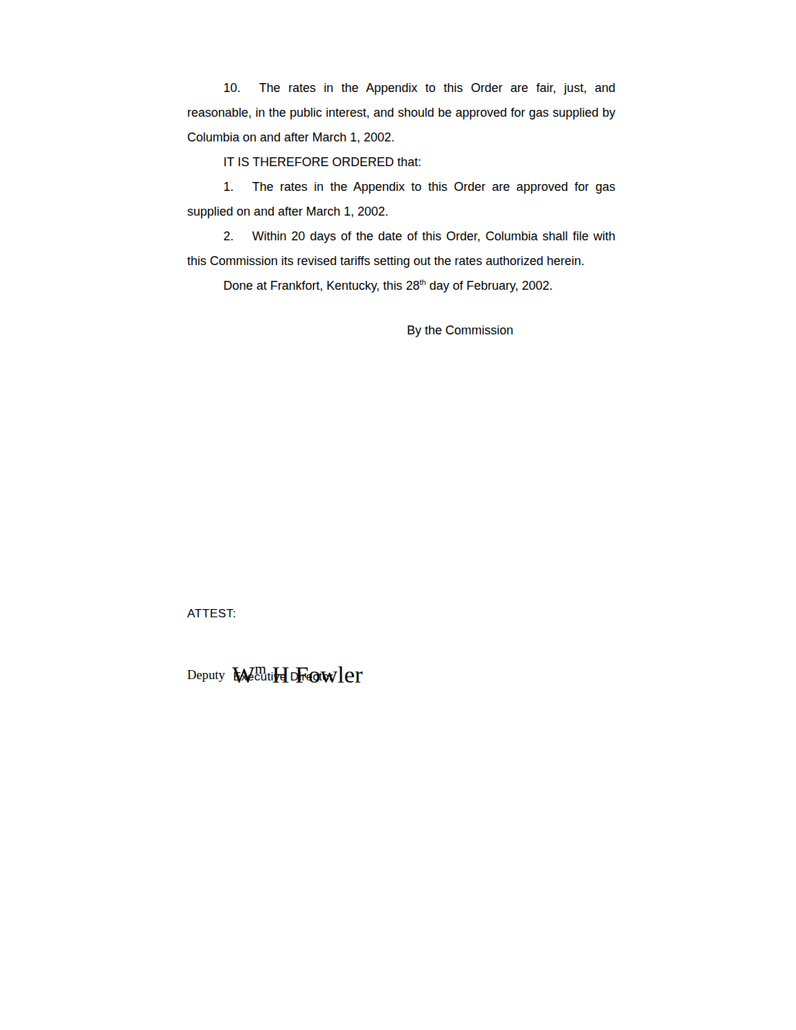10. The rates in the Appendix to this Order are fair, just, and reasonable, in the public interest, and should be approved for gas supplied by Columbia on and after March 1, 2002.
IT IS THEREFORE ORDERED that:
1. The rates in the Appendix to this Order are approved for gas supplied on and after March 1, 2002.
2. Within 20 days of the date of this Order, Columbia shall file with this Commission its revised tariffs setting out the rates authorized herein.
Done at Frankfort, Kentucky, this 28th day of February, 2002.
By the Commission
ATTEST:
Deputy Wm H Fowler Executive Director